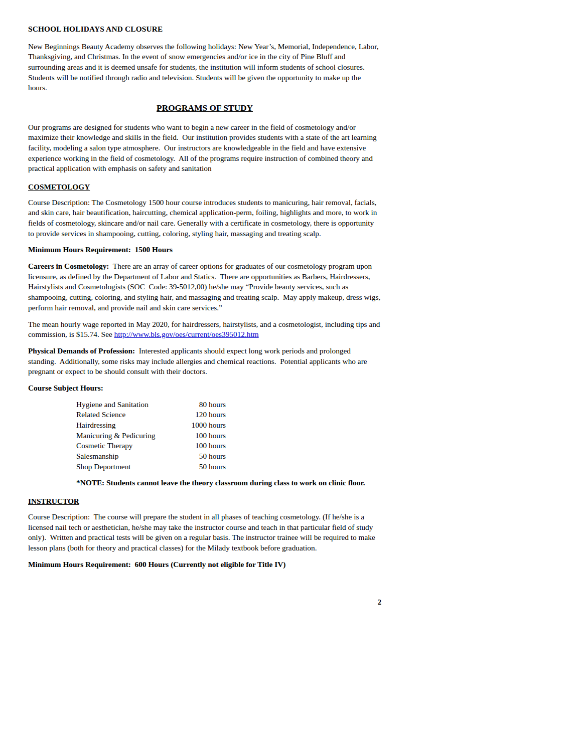SCHOOL HOLIDAYS AND CLOSURE
New Beginnings Beauty Academy observes the following holidays: New Year’s, Memorial, Independence, Labor, Thanksgiving, and Christmas. In the event of snow emergencies and/or ice in the city of Pine Bluff and surrounding areas and it is deemed unsafe for students, the institution will inform students of school closures. Students will be notified through radio and television. Students will be given the opportunity to make up the hours.
PROGRAMS OF STUDY
Our programs are designed for students who want to begin a new career in the field of cosmetology and/or maximize their knowledge and skills in the field. Our institution provides students with a state of the art learning facility, modeling a salon type atmosphere. Our instructors are knowledgeable in the field and have extensive experience working in the field of cosmetology. All of the programs require instruction of combined theory and practical application with emphasis on safety and sanitation
COSMETOLOGY
Course Description: The Cosmetology 1500 hour course introduces students to manicuring, hair removal, facials, and skin care, hair beautification, haircutting, chemical application-perm, foiling, highlights and more, to work in fields of cosmetology, skincare and/or nail care. Generally with a certificate in cosmetology, there is opportunity to provide services in shampooing, cutting, coloring, styling hair, massaging and treating scalp.
Minimum Hours Requirement: 1500 Hours
Careers in Cosmetology: There are an array of career options for graduates of our cosmetology program upon licensure, as defined by the Department of Labor and Statics. There are opportunities as Barbers, Hairdressers, Hairstylists and Cosmetologists (SOC Code: 39-5012,00) he/she may “Provide beauty services, such as shampooing, cutting, coloring, and styling hair, and massaging and treating scalp. May apply makeup, dress wigs, perform hair removal, and provide nail and skin care services.”
The mean hourly wage reported in May 2020, for hairdressers, hairstylists, and a cosmetologist, including tips and commission, is $15.74. See http://www.bls.gov/oes/current/oes395012.htm
Physical Demands of Profession: Interested applicants should expect long work periods and prolonged standing. Additionally, some risks may include allergies and chemical reactions. Potential applicants who are pregnant or expect to be should consult with their doctors.
Course Subject Hours:
| Hygiene and Sanitation | 80 hours |
| Related Science | 120 hours |
| Hairdressing | 1000 hours |
| Manicuring & Pedicuring | 100 hours |
| Cosmetic Therapy | 100 hours |
| Salesmanship | 50 hours |
| Shop Deportment | 50 hours |
*NOTE: Students cannot leave the theory classroom during class to work on clinic floor.
INSTRUCTOR
Course Description: The course will prepare the student in all phases of teaching cosmetology. (If he/she is a licensed nail tech or aesthetician, he/she may take the instructor course and teach in that particular field of study only). Written and practical tests will be given on a regular basis. The instructor trainee will be required to make lesson plans (both for theory and practical classes) for the Milady textbook before graduation.
Minimum Hours Requirement: 600 Hours (Currently not eligible for Title IV)
2